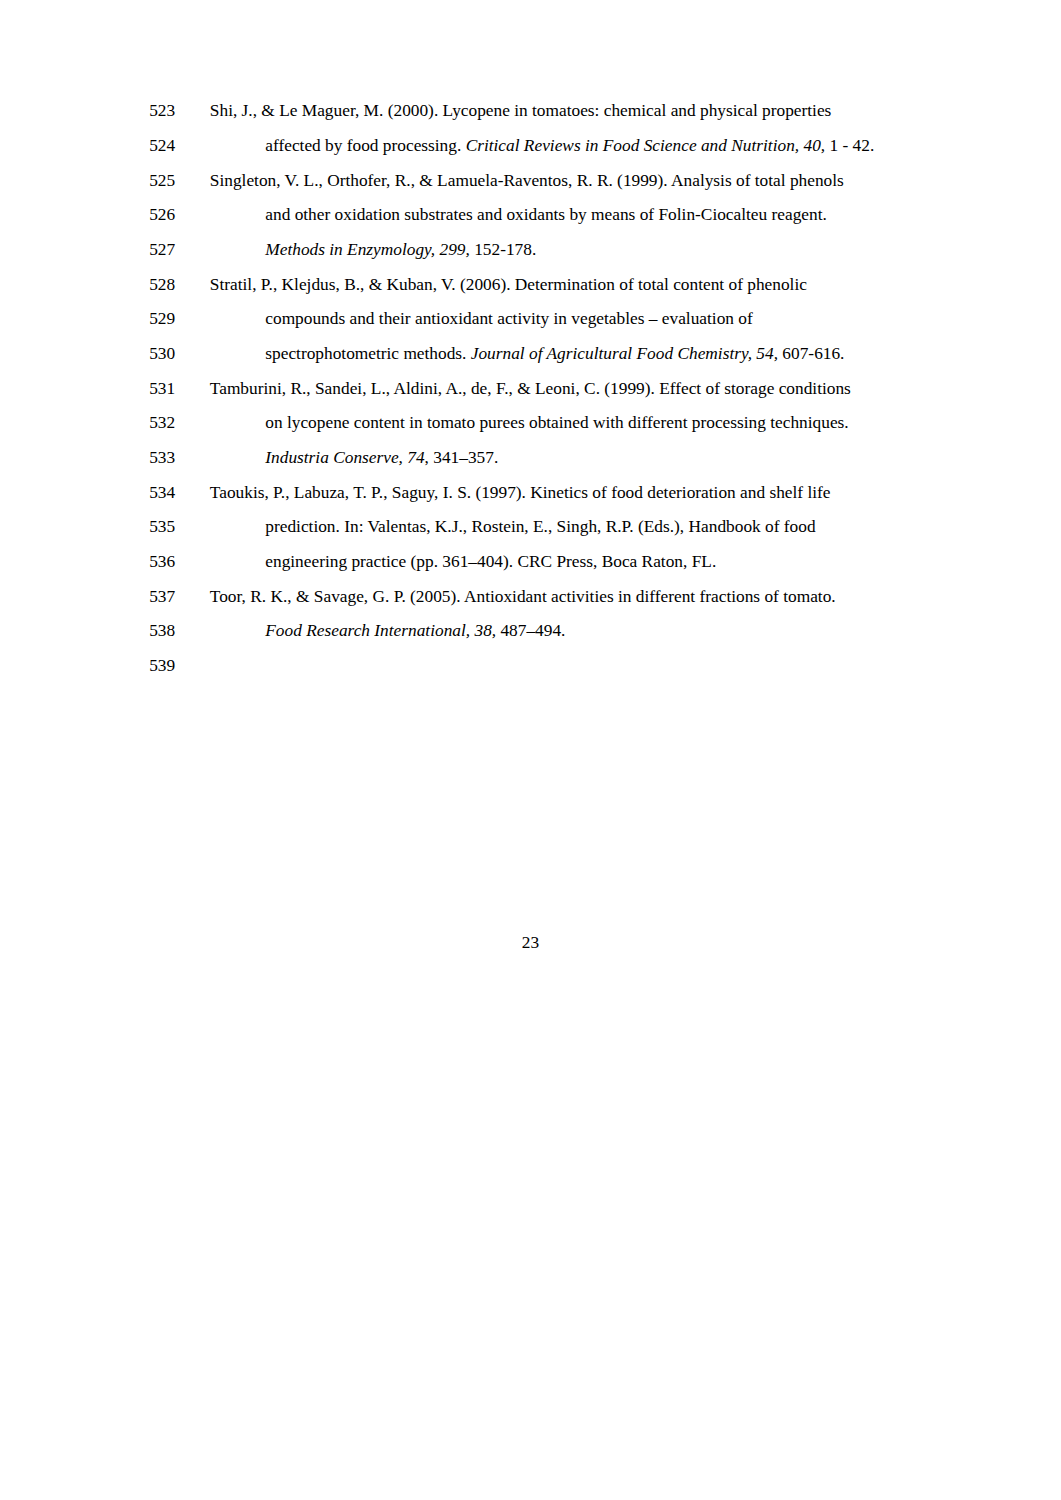523 Shi, J., & Le Maguer, M. (2000). Lycopene in tomatoes: chemical and physical properties
524 affected by food processing. Critical Reviews in Food Science and Nutrition, 40, 1 - 42.
525 Singleton, V. L., Orthofer, R., & Lamuela-Raventos, R. R. (1999). Analysis of total phenols
526 and other oxidation substrates and oxidants by means of Folin-Ciocalteu reagent.
527 Methods in Enzymology, 299, 152-178.
528 Stratil, P., Klejdus, B., & Kuban, V. (2006). Determination of total content of phenolic
529 compounds and their antioxidant activity in vegetables – evaluation of
530 spectrophotometric methods. Journal of Agricultural Food Chemistry, 54, 607-616.
531 Tamburini, R., Sandei, L., Aldini, A., de, F., & Leoni, C. (1999). Effect of storage conditions
532 on lycopene content in tomato purees obtained with different processing techniques.
533 Industria Conserve, 74, 341–357.
534 Taoukis, P., Labuza, T. P., Saguy, I. S. (1997). Kinetics of food deterioration and shelf life
535 prediction. In: Valentas, K.J., Rostein, E., Singh, R.P. (Eds.), Handbook of food
536 engineering practice (pp. 361–404). CRC Press, Boca Raton, FL.
537 Toor, R. K., & Savage, G. P. (2005). Antioxidant activities in different fractions of tomato.
538 Food Research International, 38, 487–494.
539
23